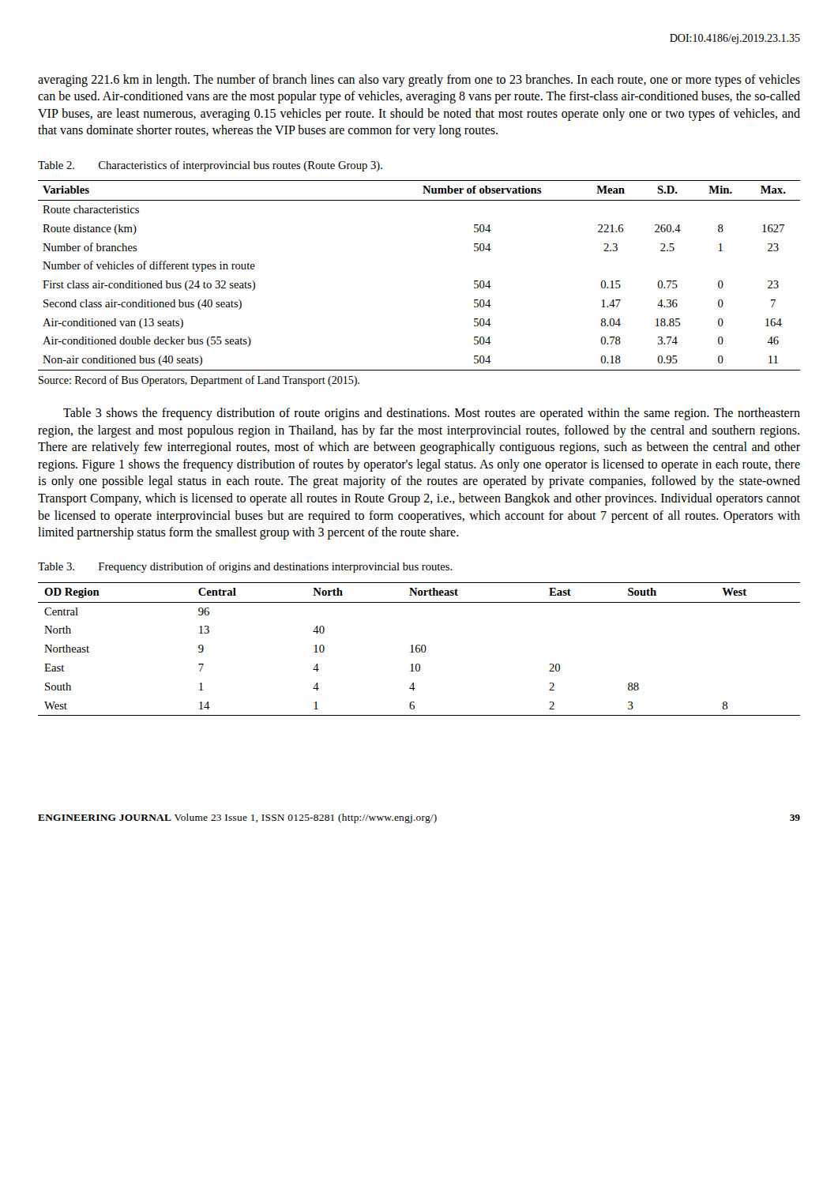DOI:10.4186/ej.2019.23.1.35
averaging 221.6 km in length. The number of branch lines can also vary greatly from one to 23 branches. In each route, one or more types of vehicles can be used. Air-conditioned vans are the most popular type of vehicles, averaging 8 vans per route. The first-class air-conditioned buses, the so-called VIP buses, are least numerous, averaging 0.15 vehicles per route. It should be noted that most routes operate only one or two types of vehicles, and that vans dominate shorter routes, whereas the VIP buses are common for very long routes.
Table 2. Characteristics of interprovincial bus routes (Route Group 3).
| Variables | Number of observations | Mean | S.D. | Min. | Max. |
| --- | --- | --- | --- | --- | --- |
| Route characteristics | | | | | |
| Route distance (km) | 504 | 221.6 | 260.4 | 8 | 1627 |
| Number of branches | 504 | 2.3 | 2.5 | 1 | 23 |
| Number of vehicles of different types in route | | | | | |
| First class air-conditioned bus (24 to 32 seats) | 504 | 0.15 | 0.75 | 0 | 23 |
| Second class air-conditioned bus (40 seats) | 504 | 1.47 | 4.36 | 0 | 7 |
| Air-conditioned van (13 seats) | 504 | 8.04 | 18.85 | 0 | 164 |
| Air-conditioned double decker bus (55 seats) | 504 | 0.78 | 3.74 | 0 | 46 |
| Non-air conditioned bus (40 seats) | 504 | 0.18 | 0.95 | 0 | 11 |
Source: Record of Bus Operators, Department of Land Transport (2015).
Table 3 shows the frequency distribution of route origins and destinations. Most routes are operated within the same region. The northeastern region, the largest and most populous region in Thailand, has by far the most interprovincial routes, followed by the central and southern regions. There are relatively few interregional routes, most of which are between geographically contiguous regions, such as between the central and other regions. Figure 1 shows the frequency distribution of routes by operator's legal status. As only one operator is licensed to operate in each route, there is only one possible legal status in each route. The great majority of the routes are operated by private companies, followed by the state-owned Transport Company, which is licensed to operate all routes in Route Group 2, i.e., between Bangkok and other provinces. Individual operators cannot be licensed to operate interprovincial buses but are required to form cooperatives, which account for about 7 percent of all routes. Operators with limited partnership status form the smallest group with 3 percent of the route share.
Table 3. Frequency distribution of origins and destinations interprovincial bus routes.
| OD Region | Central | North | Northeast | East | South | West |
| --- | --- | --- | --- | --- | --- | --- |
| Central | 96 | | | | | |
| North | 13 | 40 | | | | |
| Northeast | 9 | 10 | 160 | | | |
| East | 7 | 4 | 10 | 20 | | |
| South | 1 | 4 | 4 | 2 | 88 | |
| West | 14 | 1 | 6 | 2 | 3 | 8 |
ENGINEERING JOURNAL Volume 23 Issue 1, ISSN 0125-8281 (http://www.engj.org/)
39